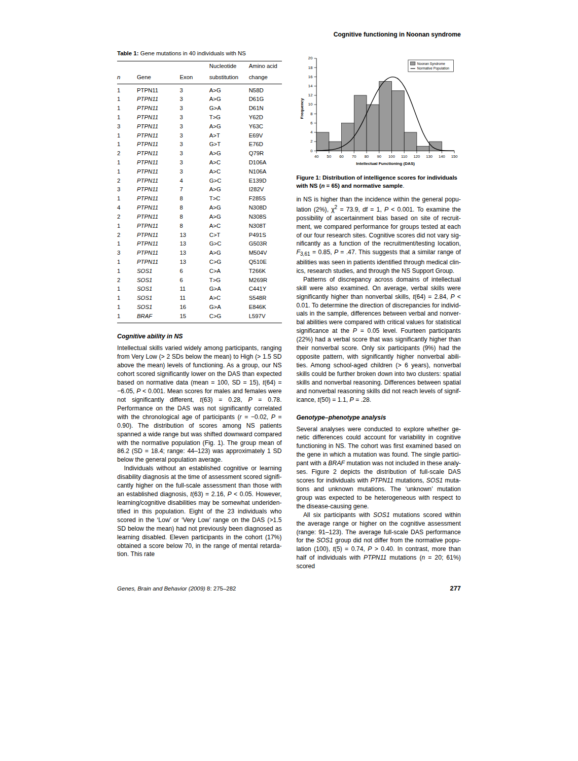Cognitive functioning in Noonan syndrome
Table 1: Gene mutations in 40 individuals with NS
| | | | Nucleotide | Amino acid |
| --- | --- | --- | --- | --- |
| n | Gene | Exon | substitution | change |
| 1 | PTPN11 | 3 | A>G | N58D |
| 1 | PTPN11 | 3 | A>G | D61G |
| 1 | PTPN11 | 3 | G>A | D61N |
| 1 | PTPN11 | 3 | T>G | Y62D |
| 3 | PTPN11 | 3 | A>G | Y63C |
| 1 | PTPN11 | 3 | A>T | E69V |
| 1 | PTPN11 | 3 | G>T | E76D |
| 2 | PTPN11 | 3 | A>G | Q79R |
| 1 | PTPN11 | 3 | A>C | D106A |
| 1 | PTPN11 | 3 | A>C | N106A |
| 2 | PTPN11 | 4 | G>C | E139D |
| 3 | PTPN11 | 7 | A>G | I282V |
| 1 | PTPN11 | 8 | T>C | F285S |
| 4 | PTPN11 | 8 | A>G | N308D |
| 2 | PTPN11 | 8 | A>G | N308S |
| 1 | PTPN11 | 8 | A>C | N308T |
| 2 | PTPN11 | 13 | C>T | P491S |
| 1 | PTPN11 | 13 | G>C | G503R |
| 3 | PTPN11 | 13 | A>G | M504V |
| 1 | PTPN11 | 13 | C>G | Q510E |
| 1 | SOS1 | 6 | C>A | T266K |
| 2 | SOS1 | 6 | T>G | M269R |
| 1 | SOS1 | 11 | G>A | C441Y |
| 1 | SOS1 | 11 | A>C | S548R |
| 1 | SOS1 | 16 | G>A | E846K |
| 1 | BRAF | 15 | C>G | L597V |
Cognitive ability in NS
Intellectual skills varied widely among participants, ranging from Very Low (> 2 SDs below the mean) to High (> 1.5 SD above the mean) levels of functioning. As a group, our NS cohort scored significantly lower on the DAS than expected based on normative data (mean = 100, SD = 15), t(64) = −6.05, P < 0.001. Mean scores for males and females were not significantly different, t(63) = 0.28, P = 0.78. Performance on the DAS was not significantly correlated with the chronological age of participants (r = −0.02, P = 0.90). The distribution of scores among NS patients spanned a wide range but was shifted downward compared with the normative population (Fig. 1). The group mean of 86.2 (SD = 18.4; range: 44–123) was approximately 1 SD below the general population average.
Individuals without an established cognitive or learning disability diagnosis at the time of assessment scored significantly higher on the full-scale assessment than those with an established diagnosis, t(63) = 2.16, P < 0.05. However, learning/cognitive disabilities may be somewhat underidentified in this population. Eight of the 23 individuals who scored in the ‘Low’ or ‘Very Low’ range on the DAS (>1.5 SD below the mean) had not previously been diagnosed as learning disabled. Eleven participants in the cohort (17%) obtained a score below 70, in the range of mental retardation. This rate
0 2 4 6 8 10 12 14 16 18 20 40 50 60 70 80 90 100 110 120 130 140 150 Intellectual Functioning (DAS) Frequency Noonan Syndrome Normative Population
Figure 1: Distribution of intelligence scores for individuals with NS (n = 65) and normative sample.
in NS is higher than the incidence within the general population (2%), χ2 = 73.9, df = 1, P < 0.001. To examine the possibility of ascertainment bias based on site of recruitment, we compared performance for groups tested at each of our four research sites. Cognitive scores did not vary significantly as a function of the recruitment/testing location, F3,61 = 0.85, P = .47. This suggests that a similar range of abilities was seen in patients identified through medical clinics, research studies, and through the NS Support Group.
Patterns of discrepancy across domains of intellectual skill were also examined. On average, verbal skills were significantly higher than nonverbal skills, t(64) = 2.84, P < 0.01. To determine the direction of discrepancies for individuals in the sample, differences between verbal and nonverbal abilities were compared with critical values for statistical significance at the P = 0.05 level. Fourteen participants (22%) had a verbal score that was significantly higher than their nonverbal score. Only six participants (9%) had the opposite pattern, with significantly higher nonverbal abilities. Among school-aged children (> 6 years), nonverbal skills could be further broken down into two clusters: spatial skills and nonverbal reasoning. Differences between spatial and nonverbal reasoning skills did not reach levels of significance, t(50) = 1.1, P = .28.
Genotype–phenotype analysis
Several analyses were conducted to explore whether genetic differences could account for variability in cognitive functioning in NS. The cohort was first examined based on the gene in which a mutation was found. The single participant with a BRAF mutation was not included in these analyses. Figure 2 depicts the distribution of full-scale DAS scores for individuals with PTPN11 mutations, SOS1 mutations and unknown mutations. The ‘unknown’ mutation group was expected to be heterogeneous with respect to the disease-causing gene.
All six participants with SOS1 mutations scored within the average range or higher on the cognitive assessment (range: 91–123). The average full-scale DAS performance for the SOS1 group did not differ from the normative population (100), t(5) = 0.74, P > 0.40. In contrast, more than half of individuals with PTPN11 mutations (n = 20; 61%) scored
Genes, Brain and Behavior (2009) 8: 275–282
277